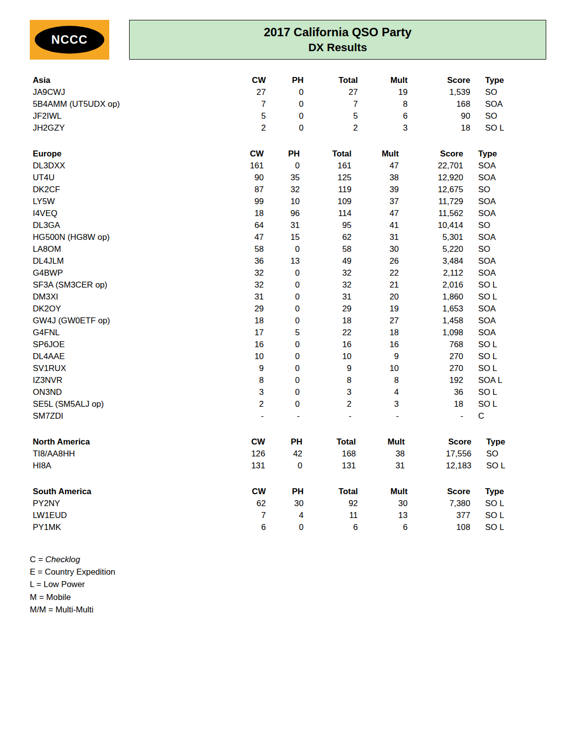NCCC
2017 California QSO Party
DX Results
| Asia | CW | PH | Total | Mult | Score | Type |
| --- | --- | --- | --- | --- | --- | --- |
| JA9CWJ | 27 | 0 | 27 | 19 | 1,539 | SO |
| 5B4AMM (UT5UDX op) | 7 | 0 | 7 | 8 | 168 | SOA |
| JF2IWL | 5 | 0 | 5 | 6 | 90 | SO |
| JH2GZY | 2 | 0 | 2 | 3 | 18 | SO L |
| Europe | CW | PH | Total | Mult | Score | Type |
| --- | --- | --- | --- | --- | --- | --- |
| DL3DXX | 161 | 0 | 161 | 47 | 22,701 | SOA |
| UT4U | 90 | 35 | 125 | 38 | 12,920 | SOA |
| DK2CF | 87 | 32 | 119 | 39 | 12,675 | SO |
| LY5W | 99 | 10 | 109 | 37 | 11,729 | SOA |
| I4VEQ | 18 | 96 | 114 | 47 | 11,562 | SOA |
| DL3GA | 64 | 31 | 95 | 41 | 10,414 | SO |
| HG500N (HG8W op) | 47 | 15 | 62 | 31 | 5,301 | SOA |
| LA8OM | 58 | 0 | 58 | 30 | 5,220 | SO |
| DL4JLM | 36 | 13 | 49 | 26 | 3,484 | SOA |
| G4BWP | 32 | 0 | 32 | 22 | 2,112 | SOA |
| SF3A (SM3CER op) | 32 | 0 | 32 | 21 | 2,016 | SO L |
| DM3XI | 31 | 0 | 31 | 20 | 1,860 | SO L |
| DK2OY | 29 | 0 | 29 | 19 | 1,653 | SOA |
| GW4J (GW0ETF op) | 18 | 0 | 18 | 27 | 1,458 | SOA |
| G4FNL | 17 | 5 | 22 | 18 | 1,098 | SOA |
| SP6JOE | 16 | 0 | 16 | 16 | 768 | SO L |
| DL4AAE | 10 | 0 | 10 | 9 | 270 | SO L |
| SV1RUX | 9 | 0 | 9 | 10 | 270 | SO L |
| IZ3NVR | 8 | 0 | 8 | 8 | 192 | SOA L |
| ON3ND | 3 | 0 | 3 | 4 | 36 | SO L |
| SE5L (SM5ALJ op) | 2 | 0 | 2 | 3 | 18 | SO L |
| SM7ZDI | - | - | - | - | - | C |
| North America | CW | PH | Total | Mult | Score | Type |
| --- | --- | --- | --- | --- | --- | --- |
| TI8/AA8HH | 126 | 42 | 168 | 38 | 17,556 | SO |
| HI8A | 131 | 0 | 131 | 31 | 12,183 | SO L |
| South America | CW | PH | Total | Mult | Score | Type |
| --- | --- | --- | --- | --- | --- | --- |
| PY2NY | 62 | 30 | 92 | 30 | 7,380 | SO L |
| LW1EUD | 7 | 4 | 11 | 13 | 377 | SO L |
| PY1MK | 6 | 0 | 6 | 6 | 108 | SO L |
C = Checklog
E = Country Expedition
L = Low Power
M = Mobile
M/M = Multi-Multi